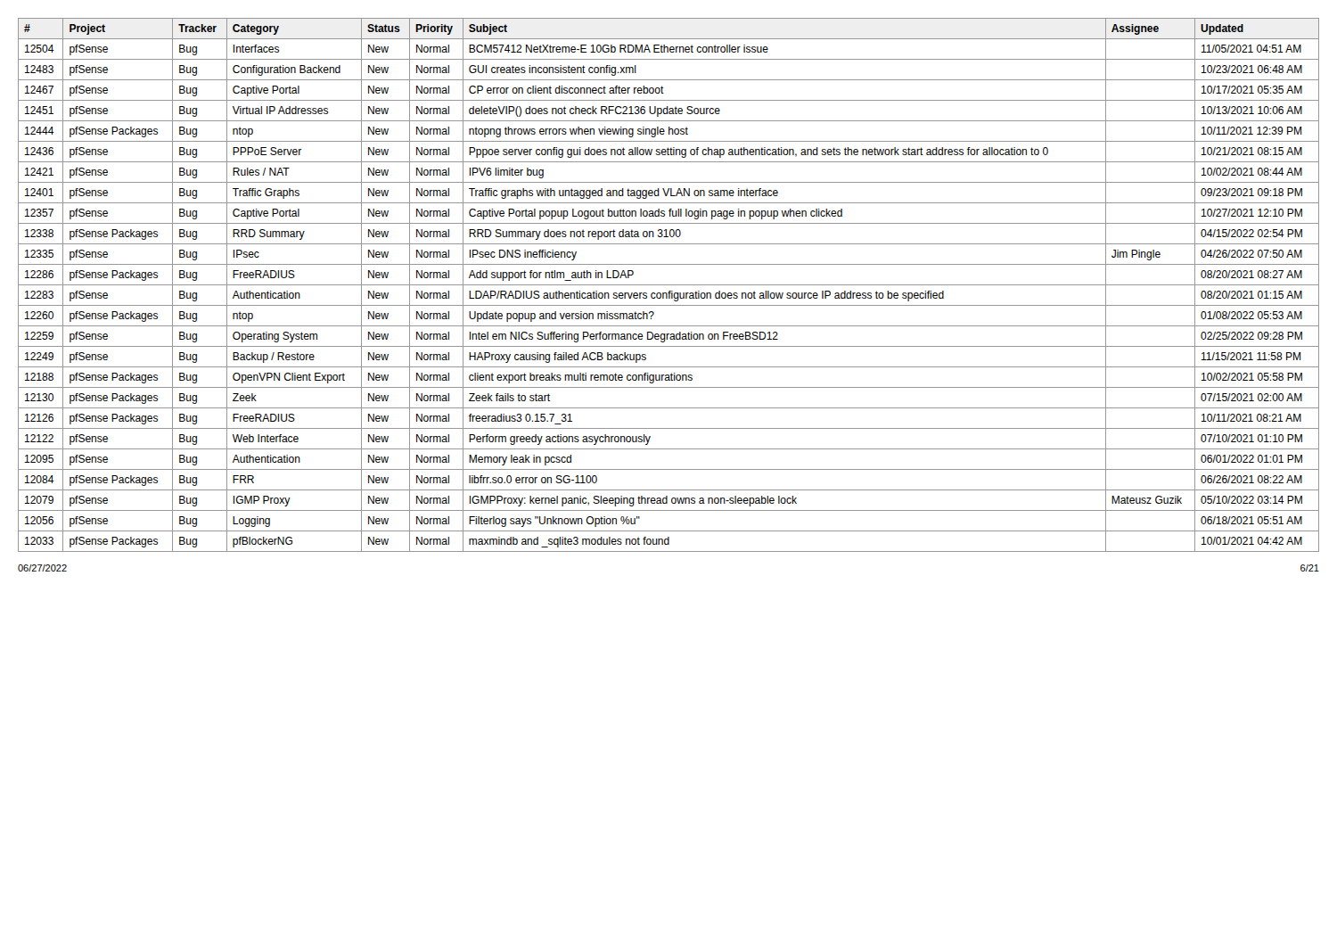| # | Project | Tracker | Category | Status | Priority | Subject | Assignee | Updated |
| --- | --- | --- | --- | --- | --- | --- | --- | --- |
| 12504 | pfSense | Bug | Interfaces | New | Normal | BCM57412 NetXtreme-E 10Gb RDMA Ethernet controller issue | | 11/05/2021 04:51 AM |
| 12483 | pfSense | Bug | Configuration Backend | New | Normal | GUI creates inconsistent config.xml | | 10/23/2021 06:48 AM |
| 12467 | pfSense | Bug | Captive Portal | New | Normal | CP error on client disconnect after reboot | | 10/17/2021 05:35 AM |
| 12451 | pfSense | Bug | Virtual IP Addresses | New | Normal | deleteVIP() does not check RFC2136 Update Source | | 10/13/2021 10:06 AM |
| 12444 | pfSense Packages | Bug | ntop | New | Normal | ntopng throws errors when viewing single host | | 10/11/2021 12:39 PM |
| 12436 | pfSense | Bug | PPPoE Server | New | Normal | Pppoe server config gui does not allow setting of chap authentication, and sets the network start address for allocation to 0 | | 10/21/2021 08:15 AM |
| 12421 | pfSense | Bug | Rules / NAT | New | Normal | IPV6 limiter bug | | 10/02/2021 08:44 AM |
| 12401 | pfSense | Bug | Traffic Graphs | New | Normal | Traffic graphs with untagged and tagged VLAN on same interface | | 09/23/2021 09:18 PM |
| 12357 | pfSense | Bug | Captive Portal | New | Normal | Captive Portal popup Logout button loads full login page in popup when clicked | | 10/27/2021 12:10 PM |
| 12338 | pfSense Packages | Bug | RRD Summary | New | Normal | RRD Summary does not report data on 3100 | | 04/15/2022 02:54 PM |
| 12335 | pfSense | Bug | IPsec | New | Normal | IPsec DNS inefficiency | Jim Pingle | 04/26/2022 07:50 AM |
| 12286 | pfSense Packages | Bug | FreeRADIUS | New | Normal | Add support for ntlm_auth in LDAP | | 08/20/2021 08:27 AM |
| 12283 | pfSense | Bug | Authentication | New | Normal | LDAP/RADIUS authentication servers configuration does not allow source IP address to be specified | | 08/20/2021 01:15 AM |
| 12260 | pfSense Packages | Bug | ntop | New | Normal | Update popup and version missmatch? | | 01/08/2022 05:53 AM |
| 12259 | pfSense | Bug | Operating System | New | Normal | Intel em NICs Suffering Performance Degradation on FreeBSD12 | | 02/25/2022 09:28 PM |
| 12249 | pfSense | Bug | Backup / Restore | New | Normal | HAProxy causing failed ACB backups | | 11/15/2021 11:58 PM |
| 12188 | pfSense Packages | Bug | OpenVPN Client Export | New | Normal | client export breaks multi remote configurations | | 10/02/2021 05:58 PM |
| 12130 | pfSense Packages | Bug | Zeek | New | Normal | Zeek fails to start | | 07/15/2021 02:00 AM |
| 12126 | pfSense Packages | Bug | FreeRADIUS | New | Normal | freeradius3 0.15.7_31 | | 10/11/2021 08:21 AM |
| 12122 | pfSense | Bug | Web Interface | New | Normal | Perform greedy actions asychronously | | 07/10/2021 01:10 PM |
| 12095 | pfSense | Bug | Authentication | New | Normal | Memory leak in pcscd | | 06/01/2022 01:01 PM |
| 12084 | pfSense Packages | Bug | FRR | New | Normal | libfrr.so.0 error on SG-1100 | | 06/26/2021 08:22 AM |
| 12079 | pfSense | Bug | IGMP Proxy | New | Normal | IGMPProxy: kernel panic, Sleeping thread owns a non-sleepable lock | Mateusz Guzik | 05/10/2022 03:14 PM |
| 12056 | pfSense | Bug | Logging | New | Normal | Filterlog says "Unknown Option %u" | | 06/18/2021 05:51 AM |
| 12033 | pfSense Packages | Bug | pfBlockerNG | New | Normal | maxmindb and _sqlite3 modules not found | | 10/01/2021 04:42 AM |
06/27/2022 6/21